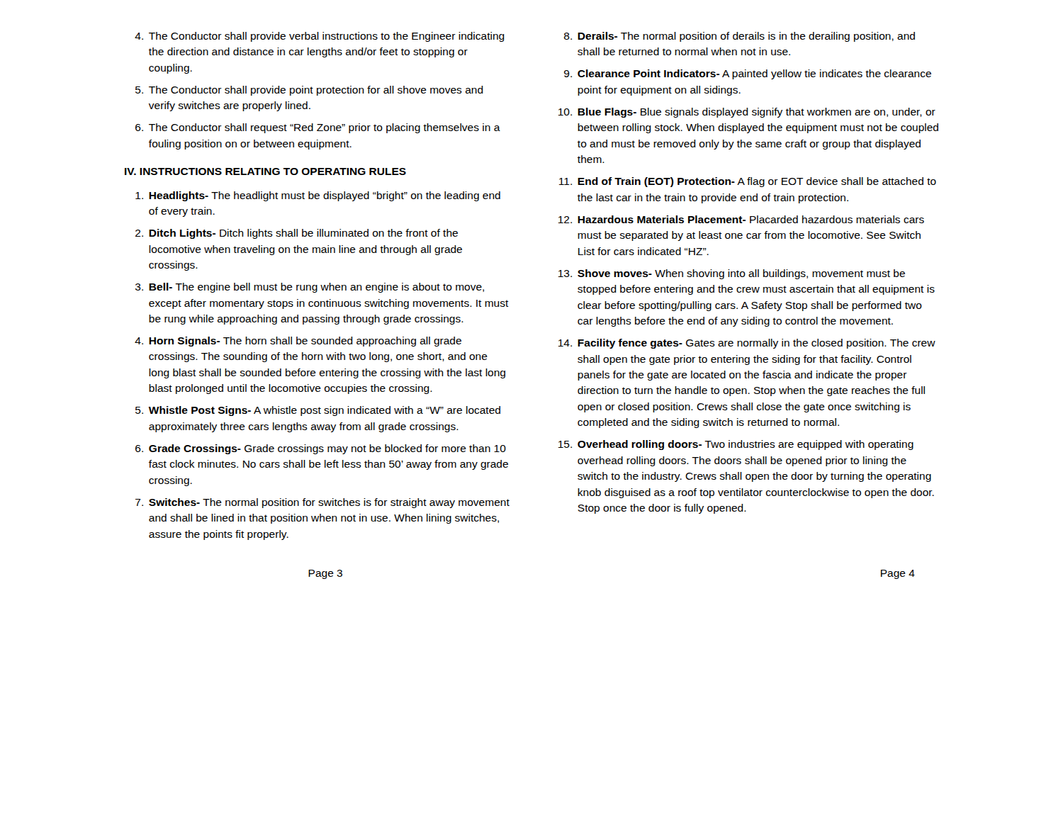The Conductor shall provide verbal instructions to the Engineer indicating the direction and distance in car lengths and/or feet to stopping or coupling.
The Conductor shall provide point protection for all shove moves and verify switches are properly lined.
The Conductor shall request “Red Zone” prior to placing themselves in a fouling position on or between equipment.
IV. INSTRUCTIONS RELATING TO OPERATING RULES
Headlights- The headlight must be displayed “bright” on the leading end of every train.
Ditch Lights- Ditch lights shall be illuminated on the front of the locomotive when traveling on the main line and through all grade crossings.
Bell- The engine bell must be rung when an engine is about to move, except after momentary stops in continuous switching movements. It must be rung while approaching and passing through grade crossings.
Horn Signals- The horn shall be sounded approaching all grade crossings. The sounding of the horn with two long, one short, and one long blast shall be sounded before entering the crossing with the last long blast prolonged until the locomotive occupies the crossing.
Whistle Post Signs- A whistle post sign indicated with a “W” are located approximately three cars lengths away from all grade crossings.
Grade Crossings- Grade crossings may not be blocked for more than 10 fast clock minutes. No cars shall be left less than 50’ away from any grade crossing.
Switches- The normal position for switches is for straight away movement and shall be lined in that position when not in use. When lining switches, assure the points fit properly.
Page 3
Derails- The normal position of derails is in the derailing position, and shall be returned to normal when not in use.
Clearance Point Indicators- A painted yellow tie indicates the clearance point for equipment on all sidings.
Blue Flags- Blue signals displayed signify that workmen are on, under, or between rolling stock. When displayed the equipment must not be coupled to and must be removed only by the same craft or group that displayed them.
End of Train (EOT) Protection- A flag or EOT device shall be attached to the last car in the train to provide end of train protection.
Hazardous Materials Placement- Placarded hazardous materials cars must be separated by at least one car from the locomotive. See Switch List for cars indicated “HZ”.
Shove moves- When shoving into all buildings, movement must be stopped before entering and the crew must ascertain that all equipment is clear before spotting/pulling cars. A Safety Stop shall be performed two car lengths before the end of any siding to control the movement.
Facility fence gates- Gates are normally in the closed position. The crew shall open the gate prior to entering the siding for that facility. Control panels for the gate are located on the fascia and indicate the proper direction to turn the handle to open. Stop when the gate reaches the full open or closed position. Crews shall close the gate once switching is completed and the siding switch is returned to normal.
Overhead rolling doors- Two industries are equipped with operating overhead rolling doors. The doors shall be opened prior to lining the switch to the industry. Crews shall open the door by turning the operating knob disguised as a roof top ventilator counterclockwise to open the door. Stop once the door is fully opened.
Page 4